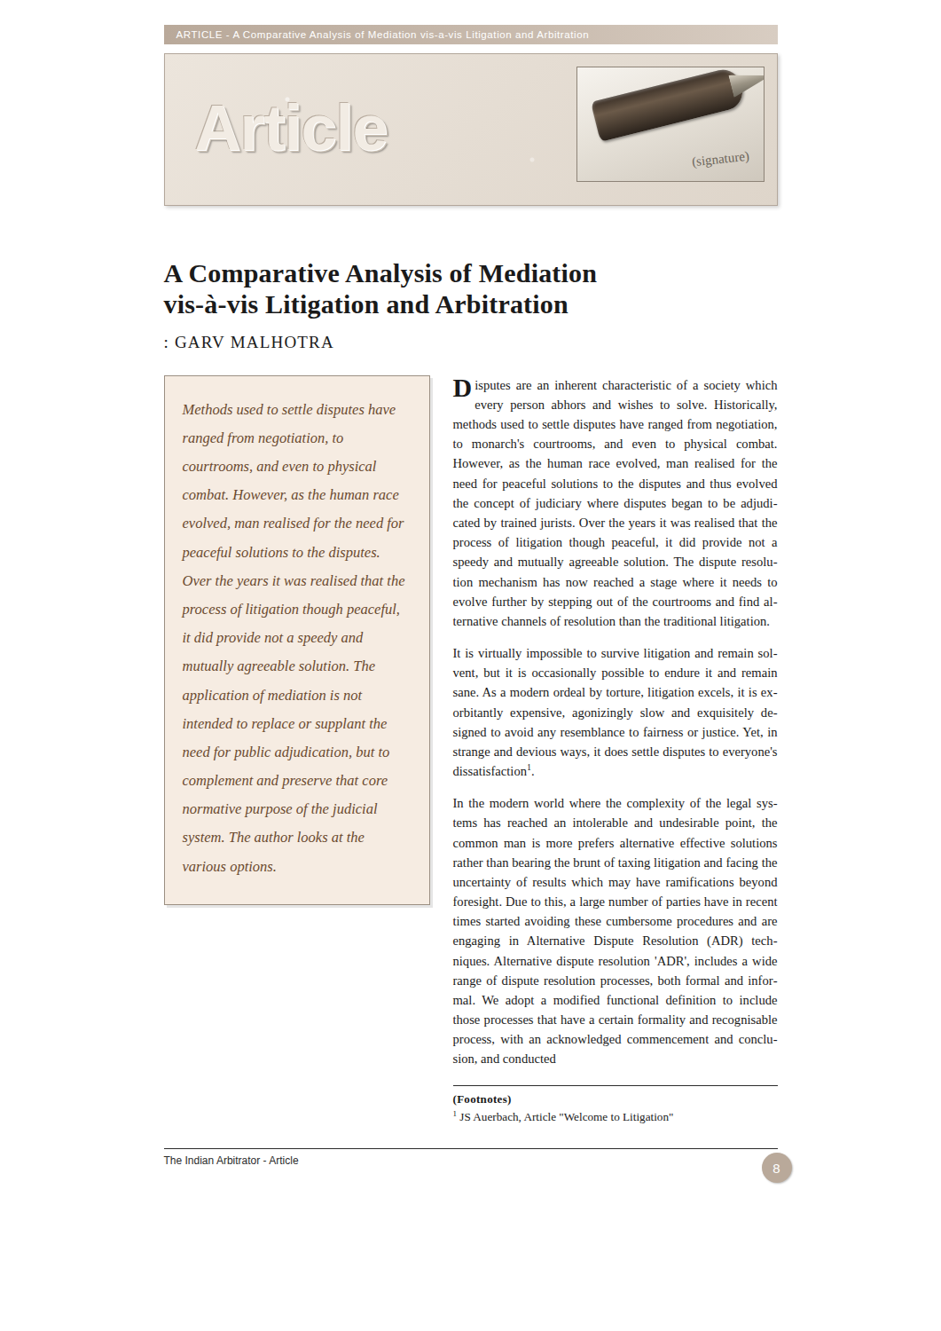ARTICLE - A Comparative Analysis of Mediation vis-a-vis Litigation and Arbitration
Article
(signature)
A Comparative Analysis of Mediation
vis-à-vis Litigation and Arbitration
: GARV MALHOTRA
Methods used to settle disputes have ranged from negotiation, to courtrooms, and even to physical combat. However, as the human race evolved, man realised for the need for peaceful solutions to the disputes. Over the years it was realised that the process of litigation though peaceful, it did provide not a speedy and mutually agreeable solution. The application of mediation is not intended to replace or supplant the need for public adjudication, but to complement and preserve that core normative purpose of the judicial system. The author looks at the various options.
Disputes are an inherent characteristic of a society which every person abhors and wishes to solve. Historically, methods used to settle disputes have ranged from negotiation, to monarch's courtrooms, and even to physical combat. However, as the human race evolved, man realised for the need for peaceful solutions to the disputes and thus evolved the concept of judiciary where disputes began to be adjudicated by trained jurists. Over the years it was realised that the process of litigation though peaceful, it did provide not a speedy and mutually agreeable solution. The dispute resolution mechanism has now reached a stage where it needs to evolve further by stepping out of the courtrooms and find alternative channels of resolution than the traditional litigation.
It is virtually impossible to survive litigation and remain solvent, but it is occasionally possible to endure it and remain sane. As a modern ordeal by torture, litigation excels, it is exorbitantly expensive, agonizingly slow and exquisitely designed to avoid any resemblance to fairness or justice. Yet, in strange and devious ways, it does settle disputes to everyone's dissatisfaction1.
In the modern world where the complexity of the legal systems has reached an intolerable and undesirable point, the common man is more prefers alternative effective solutions rather than bearing the brunt of taxing litigation and facing the uncertainty of results which may have ramifications beyond foresight. Due to this, a large number of parties have in recent times started avoiding these cumbersome procedures and are engaging in Alternative Dispute Resolution (ADR) techniques. Alternative dispute resolution 'ADR', includes a wide range of dispute resolution processes, both formal and informal. We adopt a modified functional definition to include those processes that have a certain formality and recognisable process, with an acknowledged commencement and conclusion, and conducted
(Footnotes)
1 JS Auerbach, Article "Welcome to Litigation"
The Indian Arbitrator - Article
8